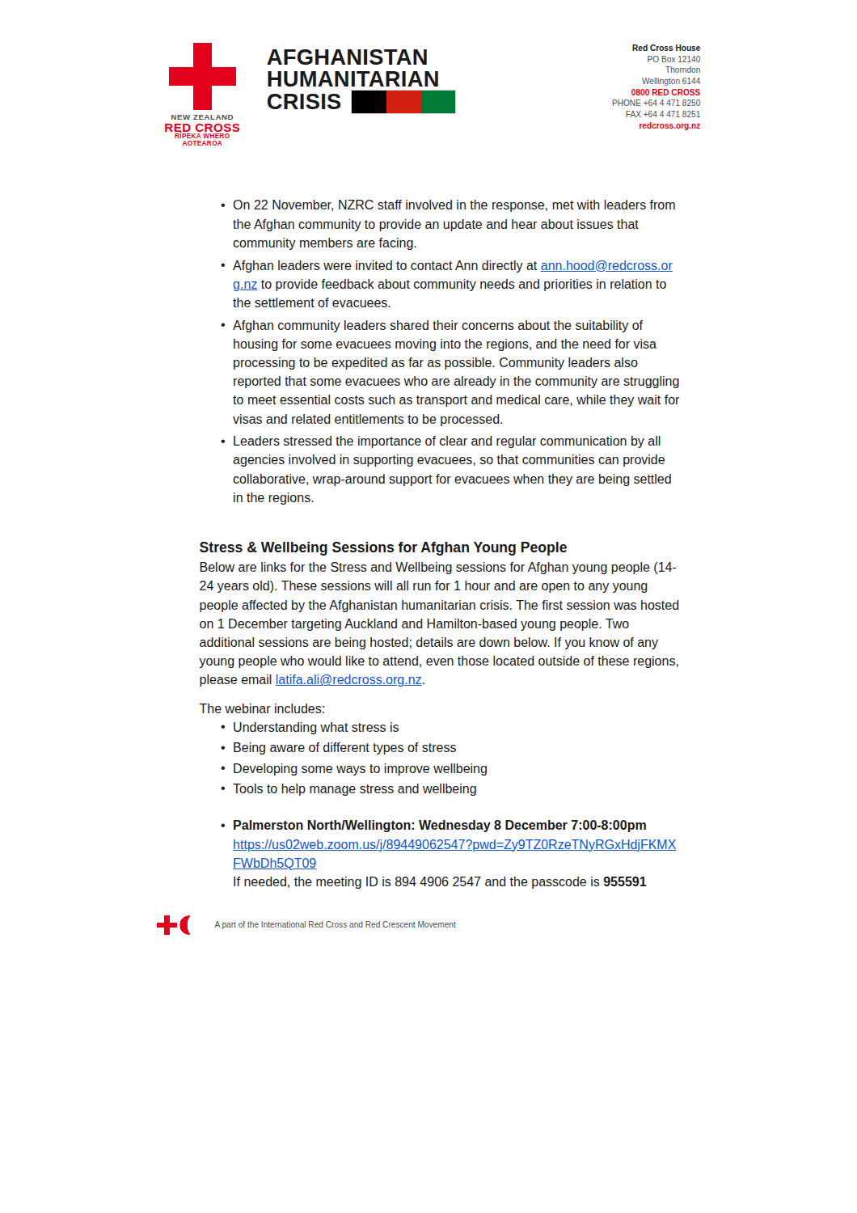NEW ZEALAND
RED CROSS
RĪPEKA WHERO AOTEAROA
AFGHANISTAN
HUMANITARIAN
CRISIS
Red Cross House
PO Box 12140
Thorndon
Wellington 6144
0800 RED CROSS
PHONE +64 4 471 8250
FAX +64 4 471 8251
redcross.org.nz
On 22 November, NZRC staff involved in the response, met with leaders from the Afghan community to provide an update and hear about issues that community members are facing.
Afghan leaders were invited to contact Ann directly at ann.hood@redcross.org.nz to provide feedback about community needs and priorities in relation to the settlement of evacuees.
Afghan community leaders shared their concerns about the suitability of housing for some evacuees moving into the regions, and the need for visa processing to be expedited as far as possible. Community leaders also reported that some evacuees who are already in the community are struggling to meet essential costs such as transport and medical care, while they wait for visas and related entitlements to be processed.
Leaders stressed the importance of clear and regular communication by all agencies involved in supporting evacuees, so that communities can provide collaborative, wrap-around support for evacuees when they are being settled in the regions.
Stress & Wellbeing Sessions for Afghan Young People
Below are links for the Stress and Wellbeing sessions for Afghan young people (14-24 years old). These sessions will all run for 1 hour and are open to any young people affected by the Afghanistan humanitarian crisis. The first session was hosted on 1 December targeting Auckland and Hamilton-based young people. Two additional sessions are being hosted; details are down below. If you know of any young people who would like to attend, even those located outside of these regions, please email latifa.ali@redcross.org.nz.
The webinar includes:
Understanding what stress is
Being aware of different types of stress
Developing some ways to improve wellbeing
Tools to help manage stress and wellbeing
Palmerston North/Wellington: Wednesday 8 December 7:00-8:00pm
https://us02web.zoom.us/j/89449062547?pwd=Zy9TZ0RzeTNyRGxHdjFKMXFWbDh5QT09
If needed, the meeting ID is 894 4906 2547 and the passcode is 955591
A part of the International Red Cross and Red Crescent Movement